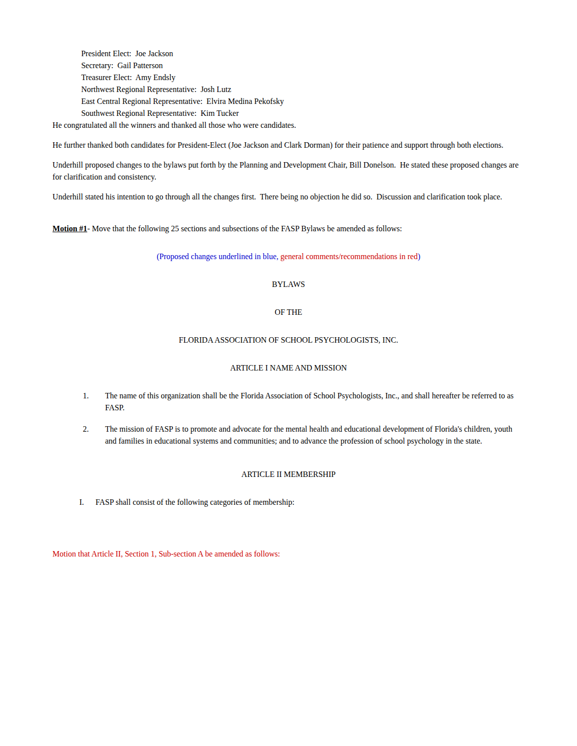President Elect: Joe Jackson
Secretary: Gail Patterson
Treasurer Elect: Amy Endsly
Northwest Regional Representative: Josh Lutz
East Central Regional Representative: Elvira Medina Pekofsky
Southwest Regional Representative: Kim Tucker
He congratulated all the winners and thanked all those who were candidates.
He further thanked both candidates for President-Elect (Joe Jackson and Clark Dorman) for their patience and support through both elections.
Underhill proposed changes to the bylaws put forth by the Planning and Development Chair, Bill Donelson. He stated these proposed changes are for clarification and consistency.
Underhill stated his intention to go through all the changes first. There being no objection he did so. Discussion and clarification took place.
Motion #1- Move that the following 25 sections and subsections of the FASP Bylaws be amended as follows:
(Proposed changes underlined in blue, general comments/recommendations in red)
BYLAWS
OF THE
FLORIDA ASSOCIATION OF SCHOOL PSYCHOLOGISTS, INC.
ARTICLE I NAME AND MISSION
The name of this organization shall be the Florida Association of School Psychologists, Inc., and shall hereafter be referred to as FASP.
The mission of FASP is to promote and advocate for the mental health and educational development of Florida's children, youth and families in educational systems and communities; and to advance the profession of school psychology in the state.
ARTICLE II MEMBERSHIP
FASP shall consist of the following categories of membership:
Motion that Article II, Section 1, Sub-section A be amended as follows: